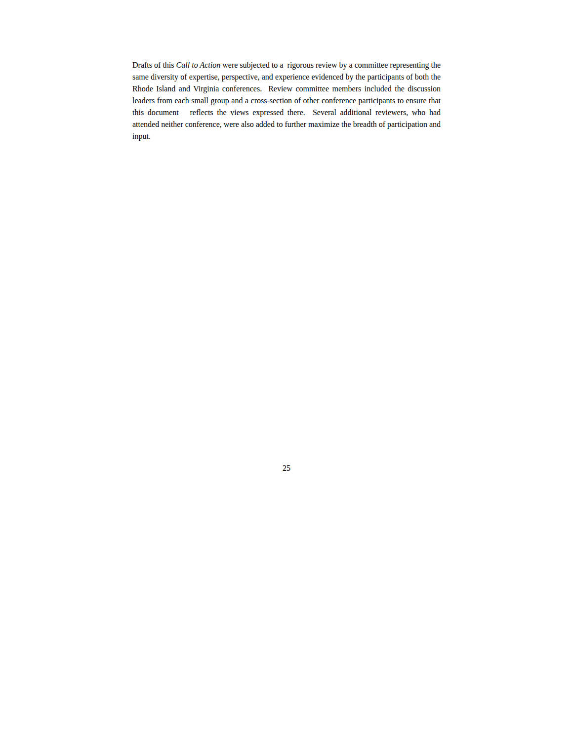Drafts of this Call to Action were subjected to a rigorous review by a committee representing the same diversity of expertise, perspective, and experience evidenced by the participants of both the Rhode Island and Virginia conferences. Review committee members included the discussion leaders from each small group and a cross-section of other conference participants to ensure that this document reflects the views expressed there. Several additional reviewers, who had attended neither conference, were also added to further maximize the breadth of participation and input.
25